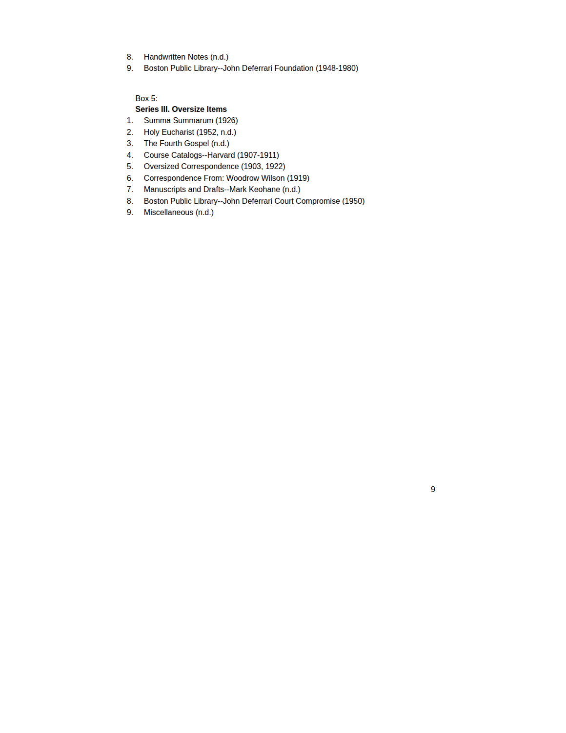Handwritten Notes (n.d.)
Boston Public Library--John Deferrari Foundation (1948-1980)
Box 5:
Series III. Oversize Items
Summa Summarum (1926)
Holy Eucharist (1952, n.d.)
The Fourth Gospel (n.d.)
Course Catalogs--Harvard (1907-1911)
Oversized Correspondence (1903, 1922)
Correspondence From: Woodrow Wilson (1919)
Manuscripts and Drafts--Mark Keohane (n.d.)
Boston Public Library--John Deferrari Court Compromise (1950)
Miscellaneous (n.d.)
9